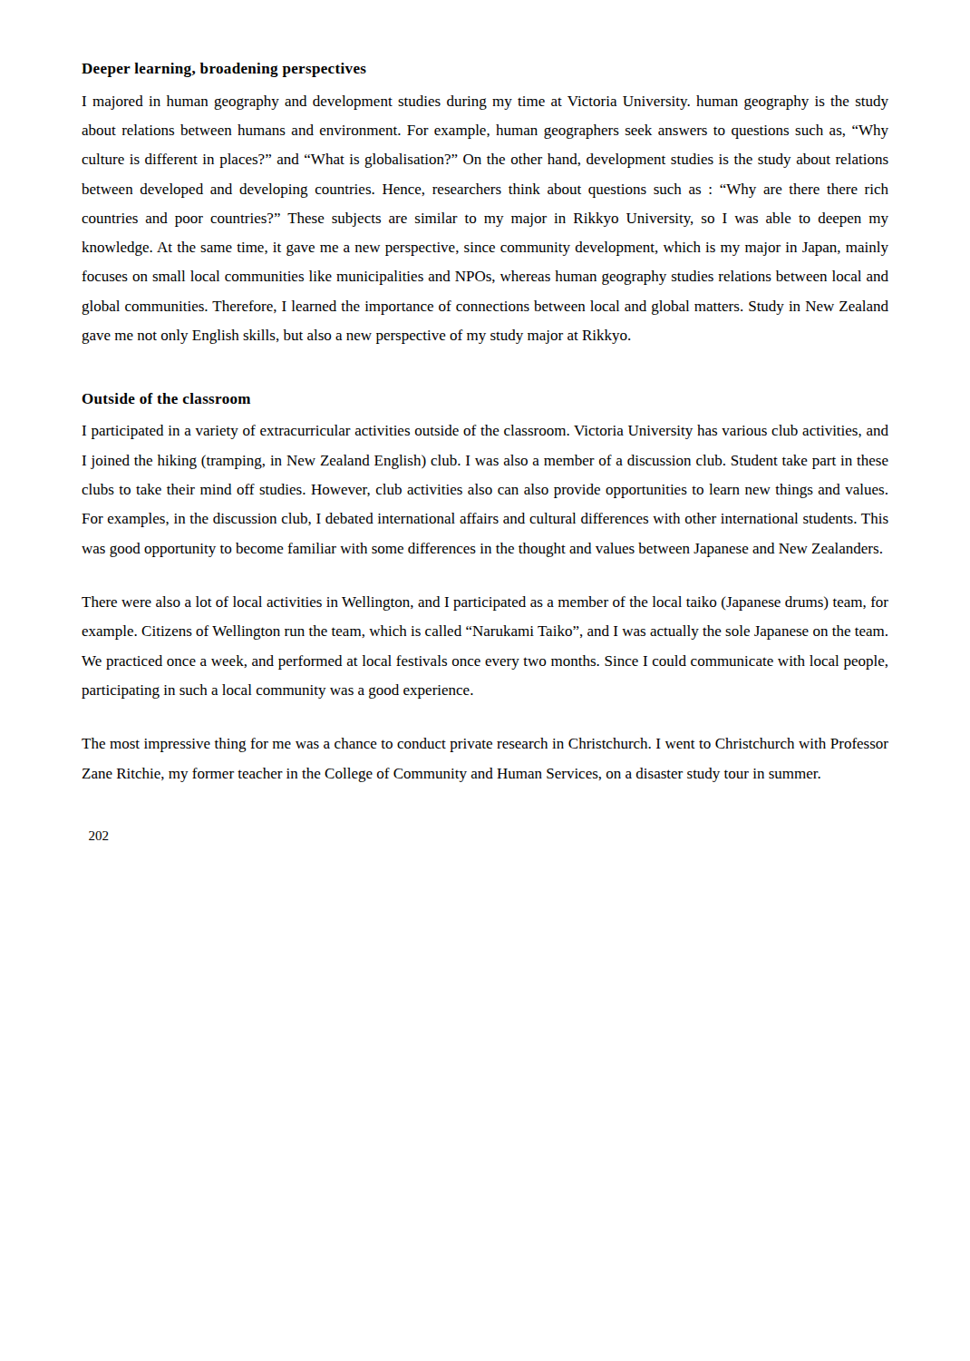Deeper learning, broadening perspectives
I majored in human geography and development studies during my time at Victoria University. human geography is the study about relations between humans and environment. For example, human geographers seek answers to questions such as, “Why culture is different in places?” and “What is globalisation?” On the other hand, development studies is the study about relations between developed and developing countries. Hence, researchers think about questions such as : “Why are there there rich countries and poor countries?” These subjects are similar to my major in Rikkyo University, so I was able to deepen my knowledge. At the same time, it gave me a new perspective, since community development, which is my major in Japan, mainly focuses on small local communities like municipalities and NPOs, whereas human geography studies relations between local and global communities. Therefore, I learned the importance of connections between local and global matters. Study in New Zealand gave me not only English skills, but also a new perspective of my study major at Rikkyo.
Outside of the classroom
I participated in a variety of extracurricular activities outside of the classroom. Victoria University has various club activities, and I joined the hiking (tramping, in New Zealand English) club. I was also a member of a discussion club. Student take part in these clubs to take their mind off studies. However, club activities also can also provide opportunities to learn new things and values. For examples, in the discussion club, I debated international affairs and cultural differences with other international students. This was good opportunity to become familiar with some differences in the thought and values between Japanese and New Zealanders.
There were also a lot of local activities in Wellington, and I participated as a member of the local taiko (Japanese drums) team, for example. Citizens of Wellington run the team, which is called “Narukami Taiko”, and I was actually the sole Japanese on the team. We practiced once a week, and performed at local festivals once every two months. Since I could communicate with local people, participating in such a local community was a good experience.
The most impressive thing for me was a chance to conduct private research in Christchurch. I went to Christchurch with Professor Zane Ritchie, my former teacher in the College of Community and Human Services, on a disaster study tour in summer.
202